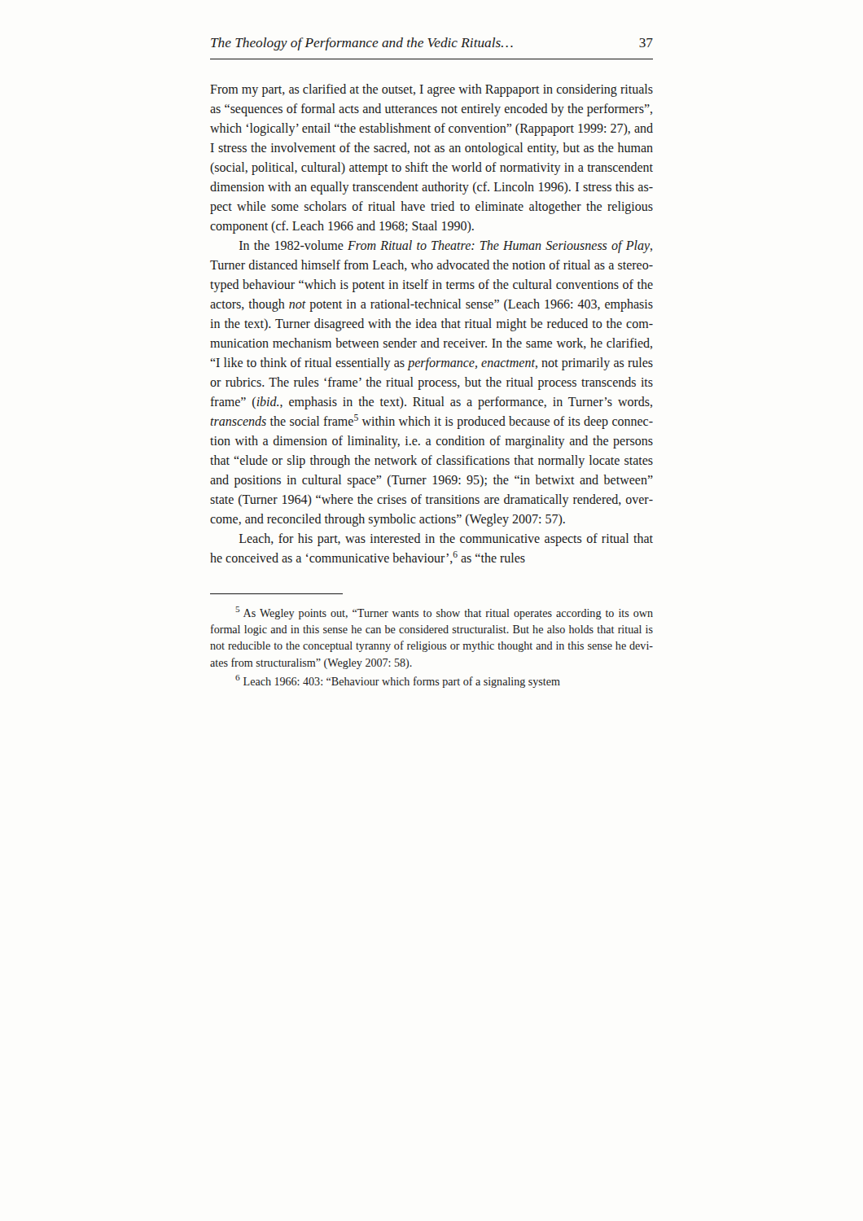The Theology of Performance and the Vedic Rituals… 37
From my part, as clarified at the outset, I agree with Rappaport in considering rituals as “sequences of formal acts and utterances not entirely encoded by the performers”, which ‘logically’ entail “the establishment of convention” (Rappaport 1999: 27), and I stress the involvement of the sacred, not as an ontological entity, but as the human (social, political, cultural) attempt to shift the world of normativity in a transcendent dimension with an equally transcendent authority (cf. Lincoln 1996). I stress this aspect while some scholars of ritual have tried to eliminate altogether the religious component (cf. Leach 1966 and 1968; Staal 1990).
In the 1982-volume From Ritual to Theatre: The Human Seriousness of Play, Turner distanced himself from Leach, who advocated the notion of ritual as a stereotyped behaviour “which is potent in itself in terms of the cultural conventions of the actors, though not potent in a rational-technical sense” (Leach 1966: 403, emphasis in the text). Turner disagreed with the idea that ritual might be reduced to the communication mechanism between sender and receiver. In the same work, he clarified, “I like to think of ritual essentially as performance, enactment, not primarily as rules or rubrics. The rules ‘frame’ the ritual process, but the ritual process transcends its frame” (ibid., emphasis in the text). Ritual as a performance, in Turner’s words, transcends the social frame5 within which it is produced because of its deep connection with a dimension of liminality, i.e. a condition of marginality and the persons that “elude or slip through the network of classifications that normally locate states and positions in cultural space” (Turner 1969: 95); the “in betwixt and between” state (Turner 1964) “where the crises of transitions are dramatically rendered, overcome, and reconciled through symbolic actions” (Wegley 2007: 57).
Leach, for his part, was interested in the communicative aspects of ritual that he conceived as a ‘communicative behaviour’,6 as “the rules
5 As Wegley points out, “Turner wants to show that ritual operates according to its own formal logic and in this sense he can be considered structuralist. But he also holds that ritual is not reducible to the conceptual tyranny of religious or mythic thought and in this sense he deviates from structuralism” (Wegley 2007: 58).
6 Leach 1966: 403: “Behaviour which forms part of a signaling system